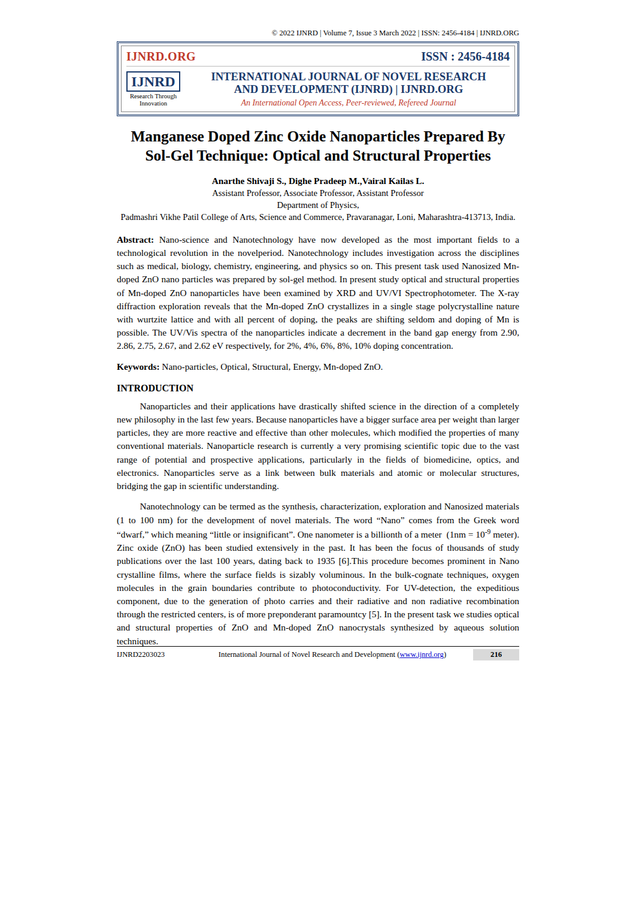© 2022 IJNRD | Volume 7, Issue 3 March 2022 | ISSN: 2456-4184 | IJNRD.ORG
IJNRD.ORG ISSN : 2456-4184
IJNRD
Research Through Innovation
INTERNATIONAL JOURNAL OF NOVEL RESEARCH
AND DEVELOPMENT (IJNRD) | IJNRD.ORG
An International Open Access, Peer-reviewed, Refereed Journal
Manganese Doped Zinc Oxide Nanoparticles Prepared By Sol-Gel Technique: Optical and Structural Properties
Anarthe Shivaji S., Dighe Pradeep M.,Vairal Kailas L.
Assistant Professor, Associate Professor, Assistant Professor
Department of Physics,
Padmashri Vikhe Patil College of Arts, Science and Commerce, Pravaranagar, Loni, Maharashtra-413713, India.
Abstract: Nano-science and Nanotechnology have now developed as the most important fields to a technological revolution in the novelperiod. Nanotechnology includes investigation across the disciplines such as medical, biology, chemistry, engineering, and physics so on. This present task used Nanosized Mn-doped ZnO nano particles was prepared by sol-gel method. In present study optical and structural properties of Mn-doped ZnO nanoparticles have been examined by XRD and UV/VI Spectrophotometer. The X-ray diffraction exploration reveals that the Mn-doped ZnO crystallizes in a single stage polycrystalline nature with wurtzite lattice and with all percent of doping, the peaks are shifting seldom and doping of Mn is possible. The UV/Vis spectra of the nanoparticles indicate a decrement in the band gap energy from 2.90, 2.86, 2.75, 2.67, and 2.62 eV respectively, for 2%, 4%, 6%, 8%, 10% doping concentration.
Keywords: Nano-particles, Optical, Structural, Energy, Mn-doped ZnO.
INTRODUCTION
Nanoparticles and their applications have drastically shifted science in the direction of a completely new philosophy in the last few years. Because nanoparticles have a bigger surface area per weight than larger particles, they are more reactive and effective than other molecules, which modified the properties of many conventional materials. Nanoparticle research is currently a very promising scientific topic due to the vast range of potential and prospective applications, particularly in the fields of biomedicine, optics, and electronics. Nanoparticles serve as a link between bulk materials and atomic or molecular structures, bridging the gap in scientific understanding.
Nanotechnology can be termed as the synthesis, characterization, exploration and Nanosized materials (1 to 100 nm) for the development of novel materials. The word “Nano” comes from the Greek word “dwarf,” which meaning “little or insignificant”. One nanometer is a billionth of a meter (1nm = 10-9 meter). Zinc oxide (ZnO) has been studied extensively in the past. It has been the focus of thousands of study publications over the last 100 years, dating back to 1935 [6].This procedure becomes prominent in Nano crystalline films, where the surface fields is sizably voluminous. In the bulk-cognate techniques, oxygen molecules in the grain boundaries contribute to photoconductivity. For UV-detection, the expeditious component, due to the generation of photo carries and their radiative and non radiative recombination through the restricted centers, is of more preponderant paramountcy [5]. In the present task we studies optical and structural properties of ZnO and Mn-doped ZnO nanocrystals synthesized by aqueous solution techniques.
IJNRD2203023
International Journal of Novel Research and Development (www.ijnrd.org)
216